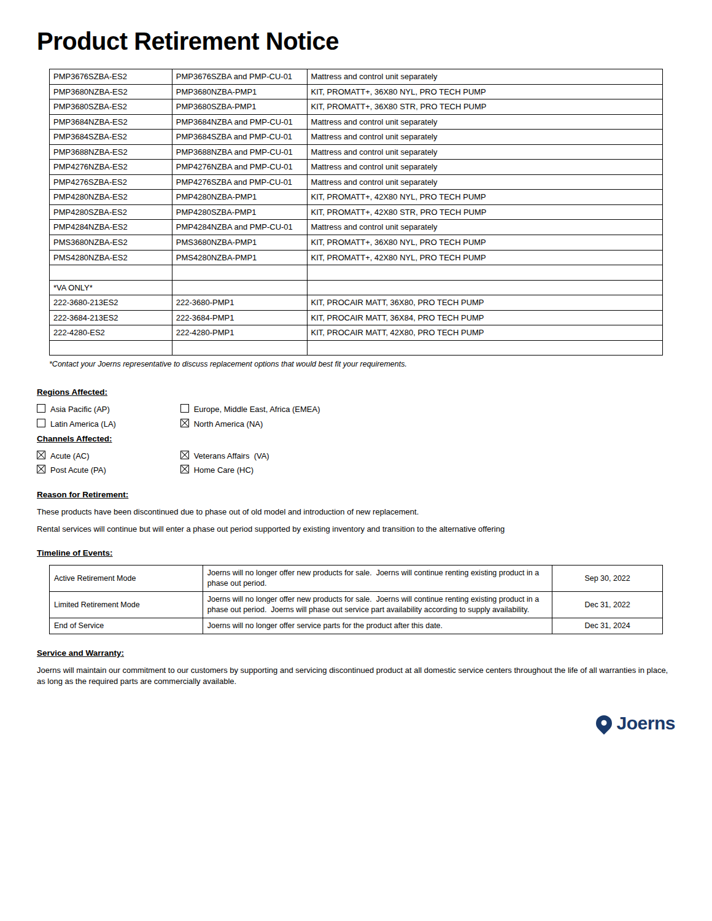Product Retirement Notice
| PMP3676SZBA-ES2 | PMP3676SZBA and PMP-CU-01 | Mattress and control unit separately |
| PMP3680NZBA-ES2 | PMP3680NZBA-PMP1 | KIT, PROMATT+, 36X80 NYL, PRO TECH PUMP |
| PMP3680SZBA-ES2 | PMP3680SZBA-PMP1 | KIT, PROMATT+, 36X80 STR, PRO TECH PUMP |
| PMP3684NZBA-ES2 | PMP3684NZBA and PMP-CU-01 | Mattress and control unit separately |
| PMP3684SZBA-ES2 | PMP3684SZBA and PMP-CU-01 | Mattress and control unit separately |
| PMP3688NZBA-ES2 | PMP3688NZBA and PMP-CU-01 | Mattress and control unit separately |
| PMP4276NZBA-ES2 | PMP4276NZBA and PMP-CU-01 | Mattress and control unit separately |
| PMP4276SZBA-ES2 | PMP4276SZBA and PMP-CU-01 | Mattress and control unit separately |
| PMP4280NZBA-ES2 | PMP4280NZBA-PMP1 | KIT, PROMATT+, 42X80 NYL, PRO TECH PUMP |
| PMP4280SZBA-ES2 | PMP4280SZBA-PMP1 | KIT, PROMATT+, 42X80 STR, PRO TECH PUMP |
| PMP4284NZBA-ES2 | PMP4284NZBA and PMP-CU-01 | Mattress and control unit separately |
| PMS3680NZBA-ES2 | PMS3680NZBA-PMP1 | KIT, PROMATT+, 36X80 NYL, PRO TECH PUMP |
| PMS4280NZBA-ES2 | PMS4280NZBA-PMP1 | KIT, PROMATT+, 42X80 NYL, PRO TECH PUMP |
| *VA ONLY* | | |
| 222-3680-213ES2 | 222-3680-PMP1 | KIT, PROCAIR MATT, 36X80, PRO TECH PUMP |
| 222-3684-213ES2 | 222-3684-PMP1 | KIT, PROCAIR MATT, 36X84, PRO TECH PUMP |
| 222-4280-ES2 | 222-4280-PMP1 | KIT, PROCAIR MATT, 42X80, PRO TECH PUMP |
*Contact your Joerns representative to discuss replacement options that would best fit your requirements.
Regions Affected:
Asia Pacific (AP) Europe, Middle East, Africa (EMEA)
Latin America (LA) North America (NA)
Channels Affected:
Acute (AC) Veterans Affairs (VA)
Post Acute (PA) Home Care (HC)
Reason for Retirement:
These products have been discontinued due to phase out of old model and introduction of new replacement.
Rental services will continue but will enter a phase out period supported by existing inventory and transition to the alternative offering
Timeline of Events:
| Active Retirement Mode | Joerns will no longer offer new products for sale. Joerns will continue renting existing product in a phase out period. | Sep 30, 2022 |
| Limited Retirement Mode | Joerns will no longer offer new products for sale. Joerns will continue renting existing product in a phase out period. Joerns will phase out service part availability according to supply availability. | Dec 31, 2022 |
| End of Service | Joerns will no longer offer service parts for the product after this date. | Dec 31, 2024 |
Service and Warranty:
Joerns will maintain our commitment to our customers by supporting and servicing discontinued product at all domestic service centers throughout the life of all warranties in place, as long as the required parts are commercially available.
Joerns